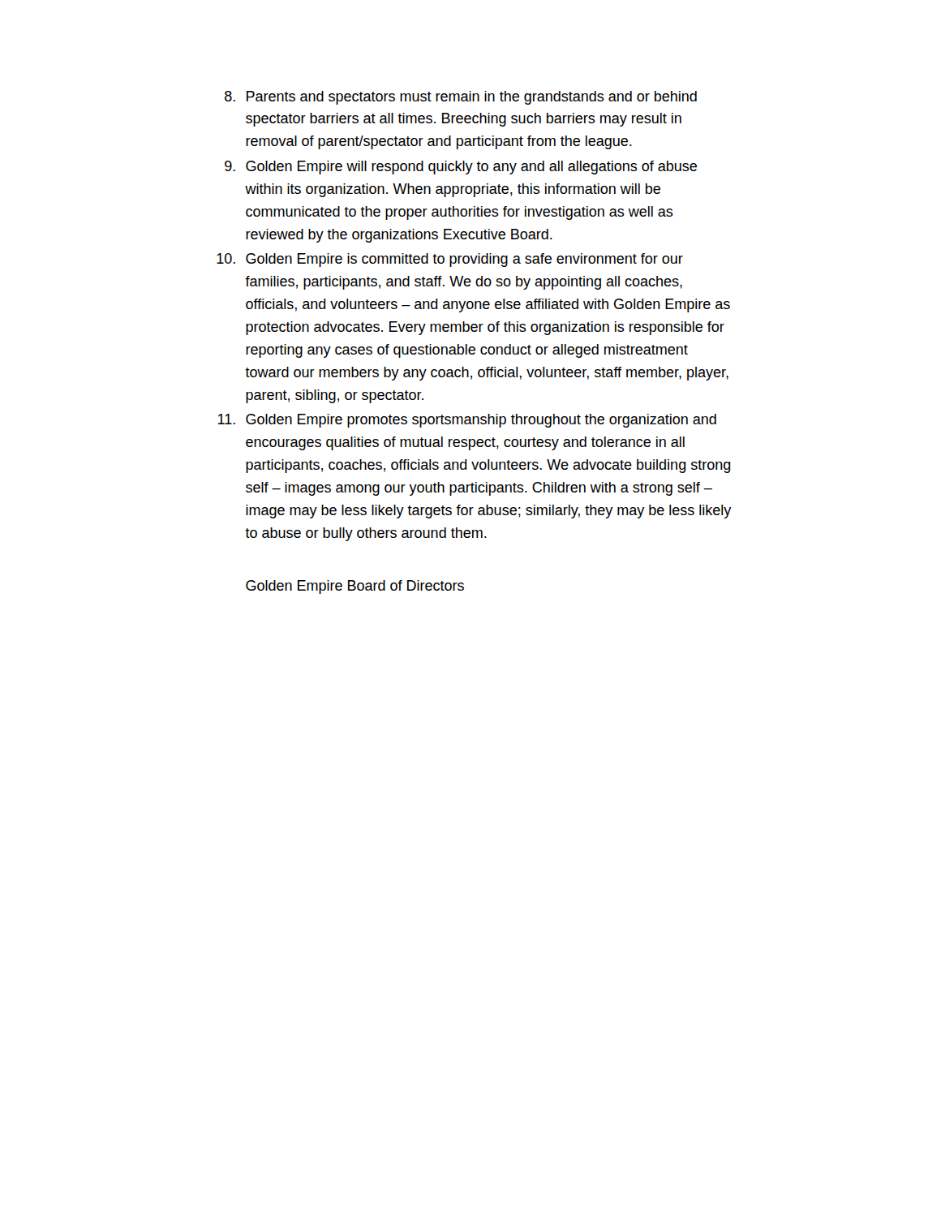Parents and spectators must remain in the grandstands and or behind spectator barriers at all times. Breeching such barriers may result in removal of parent/spectator and participant from the league.
Golden Empire will respond quickly to any and all allegations of abuse within its organization. When appropriate, this information will be communicated to the proper authorities for investigation as well as reviewed by the organizations Executive Board.
Golden Empire is committed to providing a safe environment for our families, participants, and staff. We do so by appointing all coaches, officials, and volunteers – and anyone else affiliated with Golden Empire as protection advocates. Every member of this organization is responsible for reporting any cases of questionable conduct or alleged mistreatment toward our members by any coach, official, volunteer, staff member, player, parent, sibling, or spectator.
Golden Empire promotes sportsmanship throughout the organization and encourages qualities of mutual respect, courtesy and tolerance in all participants, coaches, officials and volunteers. We advocate building strong self – images among our youth participants. Children with a strong self – image may be less likely targets for abuse; similarly, they may be less likely to abuse or bully others around them.
Golden Empire Board of Directors